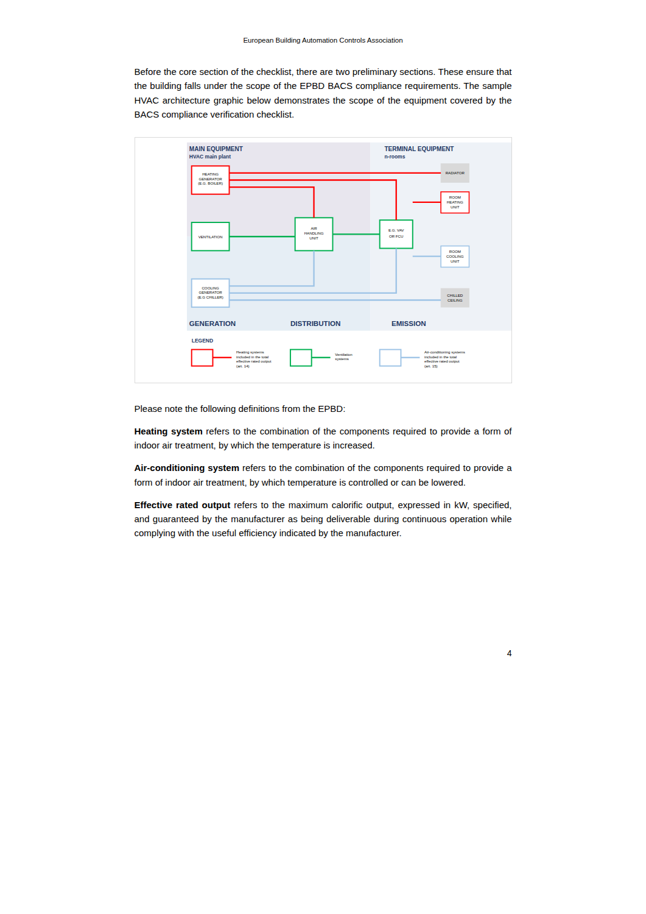European Building Automation Controls Association
Before the core section of the checklist, there are two preliminary sections. These ensure that the building falls under the scope of the EPBD BACS compliance requirements. The sample HVAC architecture graphic below demonstrates the scope of the equipment covered by the BACS compliance verification checklist.
MAIN EQUIPMENT HVAC main plant TERMINAL EQUIPMENT n-rooms HEATING GENERATOR (E.G. BOILER) VENTILATION COOLING GENERATOR (E.G CHILLER) AIR HANDLING UNIT E.G. VAV OR FCU RADIATOR ROOM HEATING UNIT ROOM COOLING UNIT CHILLED CEILING GENERATION DISTRIBUTION EMISSION LEGEND Heating systems included in the total effective rated output (art. 14) Ventilation systems Air-conditioning systems included in the total effective rated output (art. 15)
Please note the following definitions from the EPBD:
Heating system refers to the combination of the components required to provide a form of indoor air treatment, by which the temperature is increased.
Air-conditioning system refers to the combination of the components required to provide a form of indoor air treatment, by which temperature is controlled or can be lowered.
Effective rated output refers to the maximum calorific output, expressed in kW, specified, and guaranteed by the manufacturer as being deliverable during continuous operation while complying with the useful efficiency indicated by the manufacturer.
4